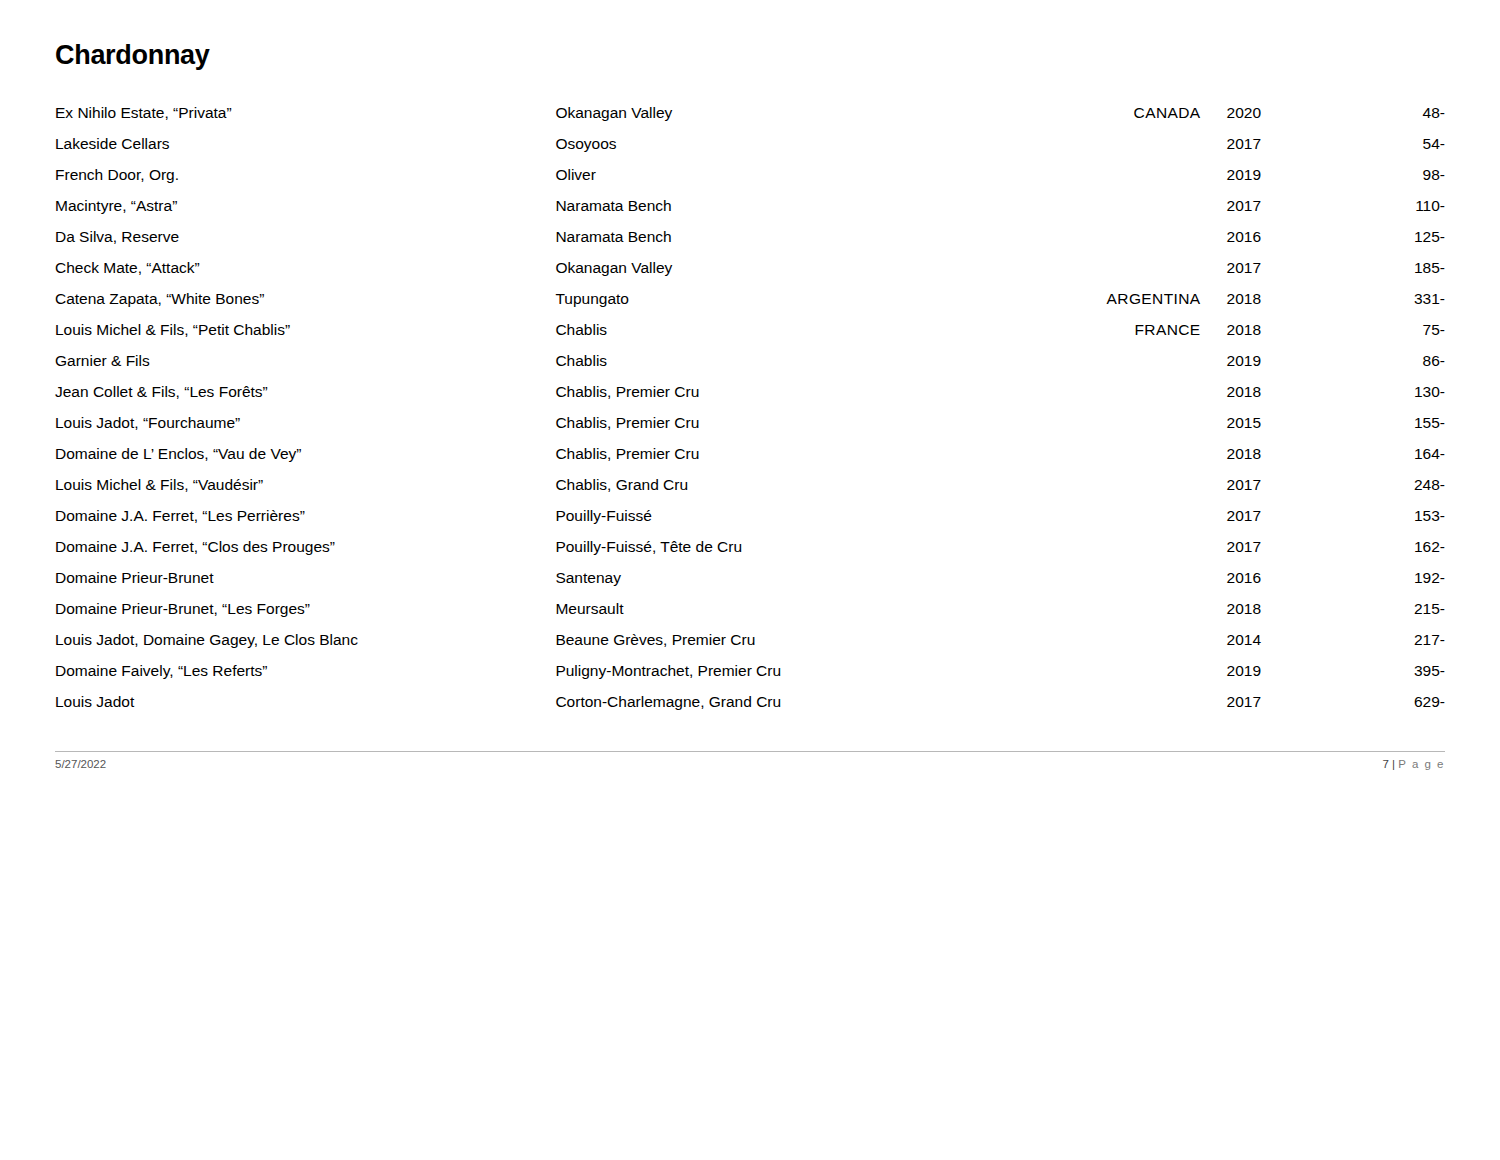Chardonnay
| Ex Nihilo Estate, “Privata” | Okanagan Valley | CANADA | 2020 | 48- |
| Lakeside Cellars | Osoyoos | | 2017 | 54- |
| French Door, Org. | Oliver | | 2019 | 98- |
| Macintyre, “Astra” | Naramata Bench | | 2017 | 110- |
| Da Silva, Reserve | Naramata Bench | | 2016 | 125- |
| Check Mate, “Attack” | Okanagan Valley | | 2017 | 185- |
| Catena Zapata, “White Bones” | Tupungato | ARGENTINA | 2018 | 331- |
| Louis Michel & Fils, “Petit Chablis” | Chablis | FRANCE | 2018 | 75- |
| Garnier & Fils | Chablis | | 2019 | 86- |
| Jean Collet & Fils, “Les Forêts” | Chablis, Premier Cru | | 2018 | 130- |
| Louis Jadot, “Fourchaume” | Chablis, Premier Cru | | 2015 | 155- |
| Domaine de L’ Enclos, “Vau de Vey” | Chablis, Premier Cru | | 2018 | 164- |
| Louis Michel & Fils, “Vaudésir” | Chablis, Grand Cru | | 2017 | 248- |
| Domaine J.A. Ferret, “Les Perrières” | Pouilly-Fuissé | | 2017 | 153- |
| Domaine J.A. Ferret, “Clos des Prouges” | Pouilly-Fuissé, Tête de Cru | | 2017 | 162- |
| Domaine Prieur-Brunet | Santenay | | 2016 | 192- |
| Domaine Prieur-Brunet, “Les Forges” | Meursault | | 2018 | 215- |
| Louis Jadot, Domaine Gagey, Le Clos Blanc | Beaune Grèves, Premier Cru | | 2014 | 217- |
| Domaine Faively, “Les Referts” | Puligny-Montrachet, Premier Cru | | 2019 | 395- |
| Louis Jadot | Corton-Charlemagne, Grand Cru | | 2017 | 629- |
5/27/2022 7 | P a g e